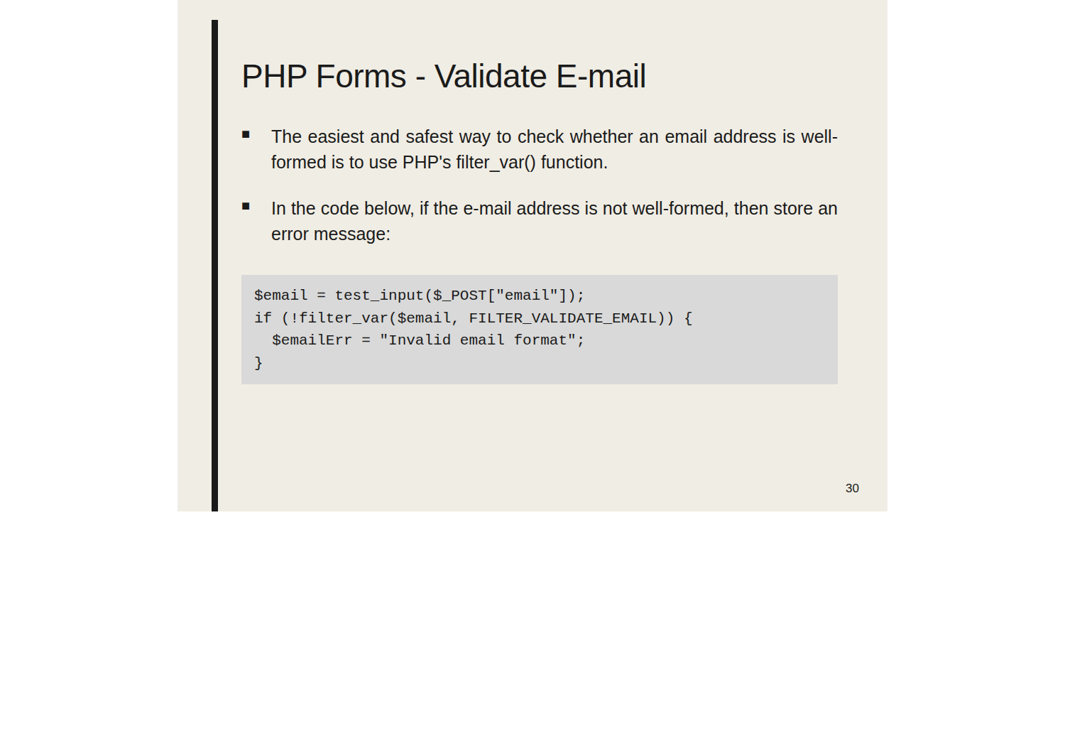PHP Forms - Validate E-mail
The easiest and safest way to check whether an email address is well-formed is to use PHP's filter_var() function.
In the code below, if the e-mail address is not well-formed, then store an error message:
$email = test_input($_POST["email"]);
if (!filter_var($email, FILTER_VALIDATE_EMAIL)) {
  $emailErr = "Invalid email format";
}
30